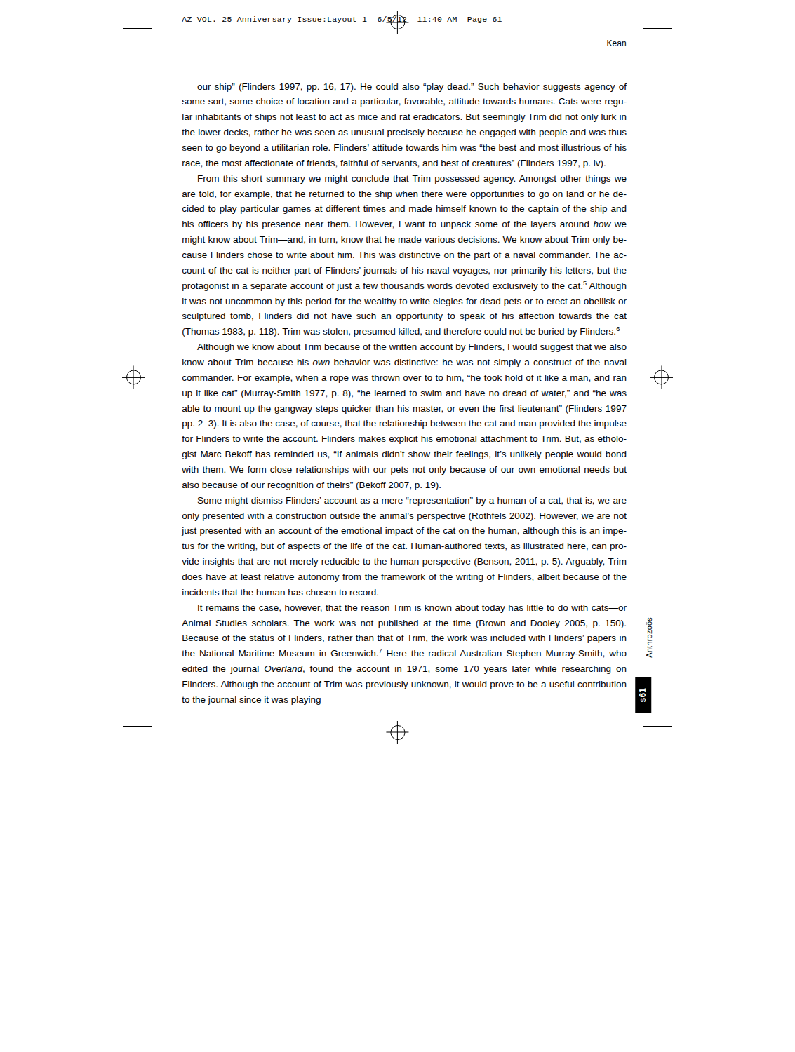AZ VOL. 25—Anniversary Issue:Layout 1 6/5/12 11:40 AM Page 61
Kean
our ship” (Flinders 1997, pp. 16, 17). He could also “play dead.” Such behavior suggests agency of some sort, some choice of location and a particular, favorable, attitude towards humans. Cats were regular inhabitants of ships not least to act as mice and rat eradicators. But seemingly Trim did not only lurk in the lower decks, rather he was seen as unusual precisely because he engaged with people and was thus seen to go beyond a utilitarian role. Flinders’ attitude towards him was “the best and most illustrious of his race, the most affectionate of friends, faithful of servants, and best of creatures” (Flinders 1997, p. iv).
From this short summary we might conclude that Trim possessed agency. Amongst other things we are told, for example, that he returned to the ship when there were opportunities to go on land or he decided to play particular games at different times and made himself known to the captain of the ship and his officers by his presence near them. However, I want to unpack some of the layers around how we might know about Trim—and, in turn, know that he made various decisions. We know about Trim only because Flinders chose to write about him. This was distinctive on the part of a naval commander. The account of the cat is neither part of Flinders’ journals of his naval voyages, nor primarily his letters, but the protagonist in a separate account of just a few thousands words devoted exclusively to the cat.5 Although it was not uncommon by this period for the wealthy to write elegies for dead pets or to erect an obelilsk or sculptured tomb, Flinders did not have such an opportunity to speak of his affection towards the cat (Thomas 1983, p. 118). Trim was stolen, presumed killed, and therefore could not be buried by Flinders.6
Although we know about Trim because of the written account by Flinders, I would suggest that we also know about Trim because his own behavior was distinctive: he was not simply a construct of the naval commander. For example, when a rope was thrown over to to him, “he took hold of it like a man, and ran up it like cat” (Murray-Smith 1977, p. 8), “he learned to swim and have no dread of water,” and “he was able to mount up the gangway steps quicker than his master, or even the first lieutenant” (Flinders 1997 pp. 2–3). It is also the case, of course, that the relationship between the cat and man provided the impulse for Flinders to write the account. Flinders makes explicit his emotional attachment to Trim. But, as ethologist Marc Bekoff has reminded us, “If animals didn’t show their feelings, it’s unlikely people would bond with them. We form close relationships with our pets not only because of our own emotional needs but also because of our recognition of theirs” (Bekoff 2007, p. 19).
Some might dismiss Flinders’ account as a mere “representation” by a human of a cat, that is, we are only presented with a construction outside the animal’s perspective (Rothfels 2002). However, we are not just presented with an account of the emotional impact of the cat on the human, although this is an impetus for the writing, but of aspects of the life of the cat. Human-authored texts, as illustrated here, can provide insights that are not merely reducible to the human perspective (Benson, 2011, p. 5). Arguably, Trim does have at least relative autonomy from the framework of the writing of Flinders, albeit because of the incidents that the human has chosen to record.
It remains the case, however, that the reason Trim is known about today has little to do with cats—or Animal Studies scholars. The work was not published at the time (Brown and Dooley 2005, p. 150). Because of the status of Flinders, rather than that of Trim, the work was included with Flinders’ papers in the National Maritime Museum in Greenwich.7 Here the radical Australian Stephen Murray-Smith, who edited the journal Overland, found the account in 1971, some 170 years later while researching on Flinders. Although the account of Trim was previously unknown, it would prove to be a useful contribution to the journal since it was playing
Anthrozoös s61